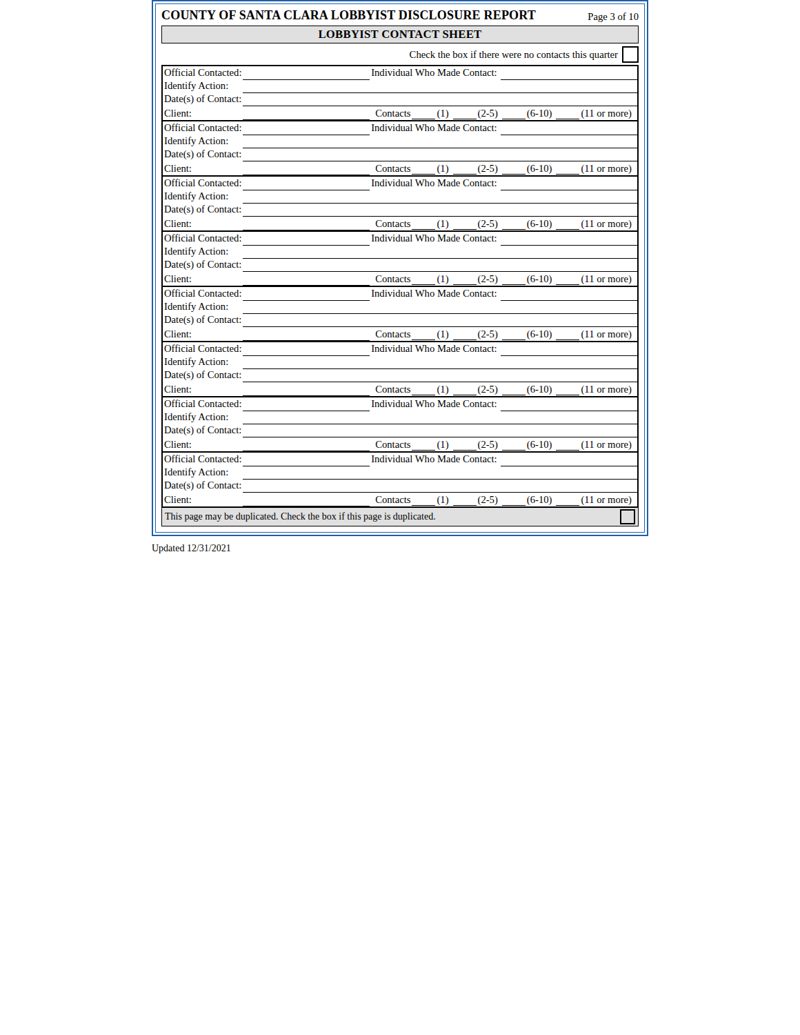COUNTY OF SANTA CLARA LOBBYIST DISCLOSURE REPORT
Page 3 of 10
LOBBYIST CONTACT SHEET
Check the box if there were no contacts this quarter
| Official Contacted: | | Individual Who Made Contact: | |
| Identify Action: | |
| Date(s) of Contact: | |
| Client: | | Contacts (1) (2-5) (6-10) (11 or more) |
| Official Contacted: | | Individual Who Made Contact: | |
| Identify Action: | |
| Date(s) of Contact: | |
| Client: | | Contacts (1) (2-5) (6-10) (11 or more) |
| Official Contacted: | | Individual Who Made Contact: | |
| Identify Action: | |
| Date(s) of Contact: | |
| Client: | | Contacts (1) (2-5) (6-10) (11 or more) |
| Official Contacted: | | Individual Who Made Contact: | |
| Identify Action: | |
| Date(s) of Contact: | |
| Client: | | Contacts (1) (2-5) (6-10) (11 or more) |
| Official Contacted: | | Individual Who Made Contact: | |
| Identify Action: | |
| Date(s) of Contact: | |
| Client: | | Contacts (1) (2-5) (6-10) (11 or more) |
| Official Contacted: | | Individual Who Made Contact: | |
| Identify Action: | |
| Date(s) of Contact: | |
| Client: | | Contacts (1) (2-5) (6-10) (11 or more) |
| Official Contacted: | | Individual Who Made Contact: | |
| Identify Action: | |
| Date(s) of Contact: | |
| Client: | | Contacts (1) (2-5) (6-10) (11 or more) |
| Official Contacted: | | Individual Who Made Contact: | |
| Identify Action: | |
| Date(s) of Contact: | |
| Client: | | Contacts (1) (2-5) (6-10) (11 or more) |
This page may be duplicated. Check the box if this page is duplicated.
Updated 12/31/2021